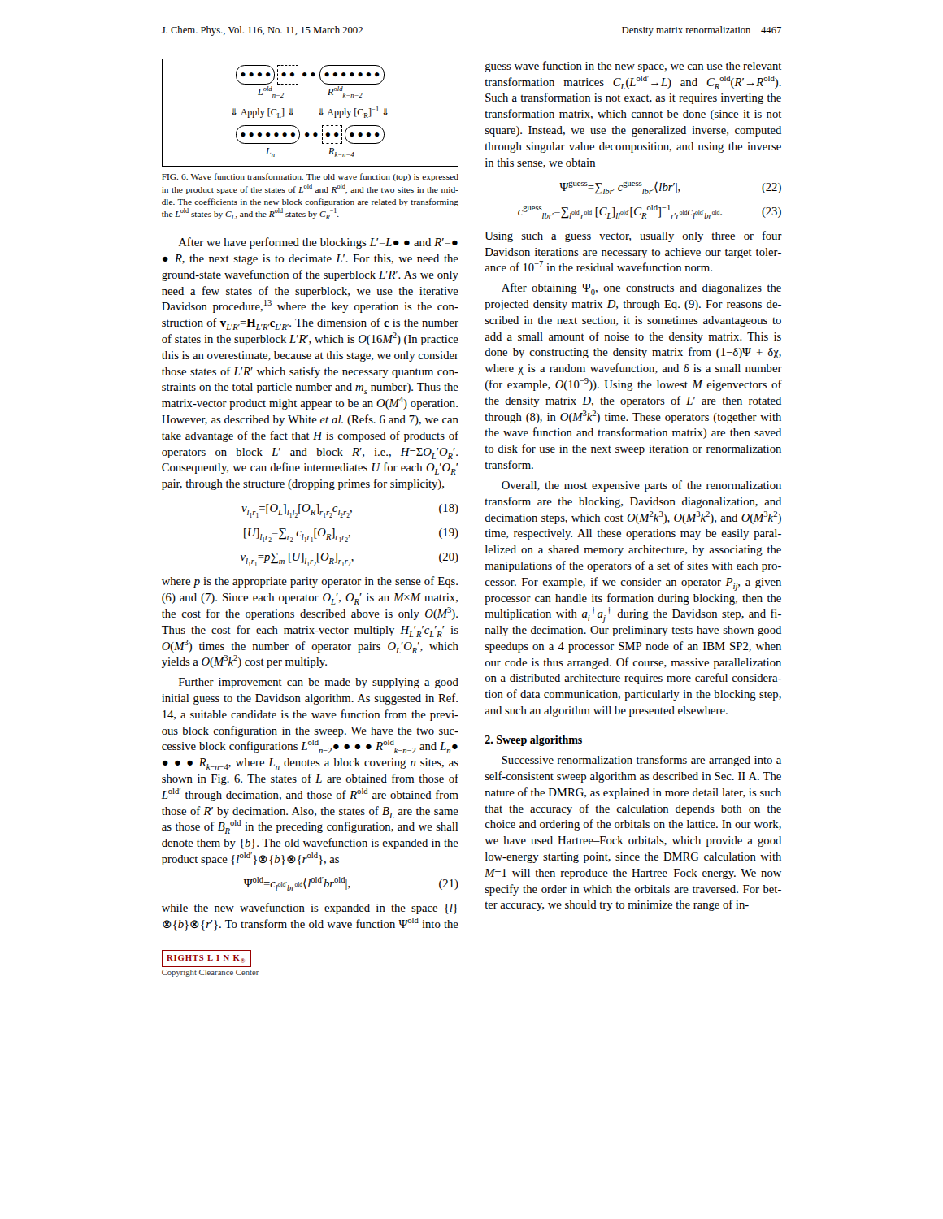J. Chem. Phys., Vol. 116, No. 11, 15 March 2002
Density matrix renormalization 4467
● ● ● ●● ● ● ● ● ● ● ● ● ● ●
Loldn−2 Roldk−n−2
⇓ Apply [CL] ⇓ ⇓ Apply [CR]−1 ⇓
● ● ● ● ● ● ● ● ● ● ●● ● ● ●
Ln Rk−n−4
FIG. 6. Wave function transformation. The old wave function (top) is expressed in the product space of the states of Lold and Rold, and the two sites in the middle. The coefficients in the new block configuration are related by transforming the Lold states by CL, and the Rold states by CR−1.
After we have performed the blockings L′=L● ● and R′=● ● R, the next stage is to decimate L′. For this, we need the ground-state wavefunction of the superblock L′R′. As we only need a few states of the superblock, we use the iterative Davidson procedure,13 where the key operation is the construction of vL′R′=HL′R′cL′R′. The dimension of c is the number of states in the superblock L′R′, which is O(16M2) (In practice this is an overestimate, because at this stage, we only consider those states of L′R′ which satisfy the necessary quantum constraints on the total particle number and ms number). Thus the matrix-vector product might appear to be an O(M4) operation. However, as described by White et al. (Refs. 6 and 7), we can take advantage of the fact that H is composed of products of operators on block L′ and block R′, i.e., H=ΣOL′OR′. Consequently, we can define intermediates U for each OL′OR′ pair, through the structure (dropping primes for simplicity),
vl1r1=[OL]l1l2[OR]r1r2cl2r2,
(18)
[U]l1r2=∑r2 cl1r1[OR]r1r2,
(19)
vl1r1=p∑m [U]l1r2[OR]r1r2,
(20)
where p is the appropriate parity operator in the sense of Eqs. (6) and (7). Since each operator OL′, OR′ is an M×M matrix, the cost for the operations described above is only O(M3). Thus the cost for each matrix-vector multiply HL′R′cL′R′ is O(M3) times the number of operator pairs OL′OR′, which yields a O(M3k2) cost per multiply.
Further improvement can be made by supplying a good initial guess to the Davidson algorithm. As suggested in Ref. 14, a suitable candidate is the wave function from the previous block configuration in the sweep. We have the two successive block configurations Loldn−2● ● ● ● Roldk−n−2 and Ln● ● ● ● Rk−n−4, where Ln denotes a block covering n sites, as shown in Fig. 6. The states of L are obtained from those of Lold′ through decimation, and those of Rold are obtained from those of R′ by decimation. Also, the states of BL are the same as those of BRold in the preceding configuration, and we shall denote them by {b}. The old wavefunction is expanded in the product space {lold′}⊗{b}⊗{rold}, as
Ψold=clold′brold⟨lold′brold|,
(21)
while the new wavefunction is expanded in the space {l}⊗{b}⊗{r′}. To transform the old wave function Ψold into the guess wave function in the new space, we can use the relevant transformation matrices CL(Lold′→L) and CRold(R′→Rold). Such a transformation is not exact, as it requires inverting the transformation matrix, which cannot be done (since it is not square). Instead, we use the generalized inverse, computed through singular value decomposition, and using the inverse in this sense, we obtain
Ψguess=∑lbr′ cguesslbr′⟨lbr′|,
(22)
cguesslbr′=∑lold′rold [CL]llold′[CRold]−1r′roldclold′brold.
(23)
Using such a guess vector, usually only three or four Davidson iterations are necessary to achieve our target tolerance of 10−7 in the residual wavefunction norm.
After obtaining Ψ0, one constructs and diagonalizes the projected density matrix D, through Eq. (9). For reasons described in the next section, it is sometimes advantageous to add a small amount of noise to the density matrix. This is done by constructing the density matrix from (1−δ)Ψ + δχ, where χ is a random wavefunction, and δ is a small number (for example, O(10−9)). Using the lowest M eigenvectors of the density matrix D, the operators of L′ are then rotated through (8), in O(M3k2) time. These operators (together with the wave function and transformation matrix) are then saved to disk for use in the next sweep iteration or renormalization transform.
Overall, the most expensive parts of the renormalization transform are the blocking, Davidson diagonalization, and decimation steps, which cost O(M2k3), O(M3k2), and O(M3k2) time, respectively. All these operations may be easily parallelized on a shared memory architecture, by associating the manipulations of the operators of a set of sites with each processor. For example, if we consider an operator Pij, a given processor can handle its formation during blocking, then the multiplication with ai†aj† during the Davidson step, and finally the decimation. Our preliminary tests have shown good speedups on a 4 processor SMP node of an IBM SP2, when our code is thus arranged. Of course, massive parallelization on a distributed architecture requires more careful consideration of data communication, particularly in the blocking step, and such an algorithm will be presented elsewhere.
2. Sweep algorithms
Successive renormalization transforms are arranged into a self-consistent sweep algorithm as described in Sec. II A. The nature of the DMRG, as explained in more detail later, is such that the accuracy of the calculation depends both on the choice and ordering of the orbitals on the lattice. In our work, we have used Hartree–Fock orbitals, which provide a good low-energy starting point, since the DMRG calculation with M=1 will then reproduce the Hartree–Fock energy. We now specify the order in which the orbitals are traversed. For better accuracy, we should try to minimize the range of in-
RIGHTS L I N K®
Copyright Clearance Center